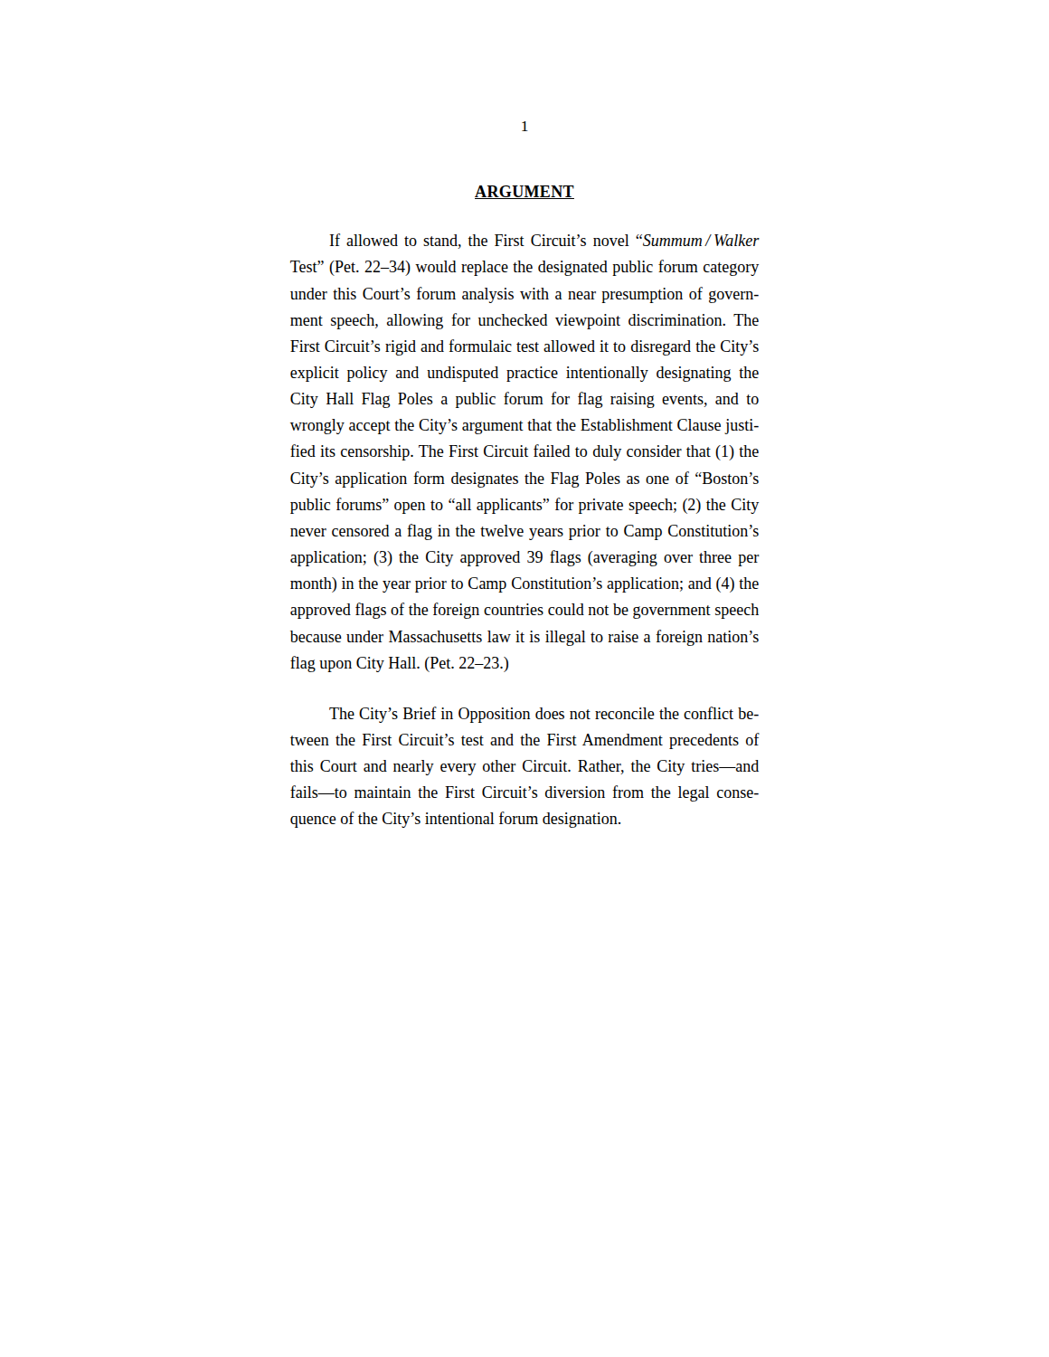1
ARGUMENT
If allowed to stand, the First Circuit’s novel “Summum / Walker Test” (Pet. 22–34) would replace the designated public forum category under this Court’s forum analysis with a near presumption of government speech, allowing for unchecked viewpoint discrimination. The First Circuit’s rigid and formulaic test allowed it to disregard the City’s explicit policy and undisputed practice intentionally designating the City Hall Flag Poles a public forum for flag raising events, and to wrongly accept the City’s argument that the Establishment Clause justified its censorship. The First Circuit failed to duly consider that (1) the City’s application form designates the Flag Poles as one of “Boston’s public forums” open to “all applicants” for private speech; (2) the City never censored a flag in the twelve years prior to Camp Constitution’s application; (3) the City approved 39 flags (averaging over three per month) in the year prior to Camp Constitution’s application; and (4) the approved flags of the foreign countries could not be government speech because under Massachusetts law it is illegal to raise a foreign nation’s flag upon City Hall. (Pet. 22–23.)
The City’s Brief in Opposition does not reconcile the conflict between the First Circuit’s test and the First Amendment precedents of this Court and nearly every other Circuit. Rather, the City tries—and fails—to maintain the First Circuit’s diversion from the legal consequence of the City’s intentional forum designation.